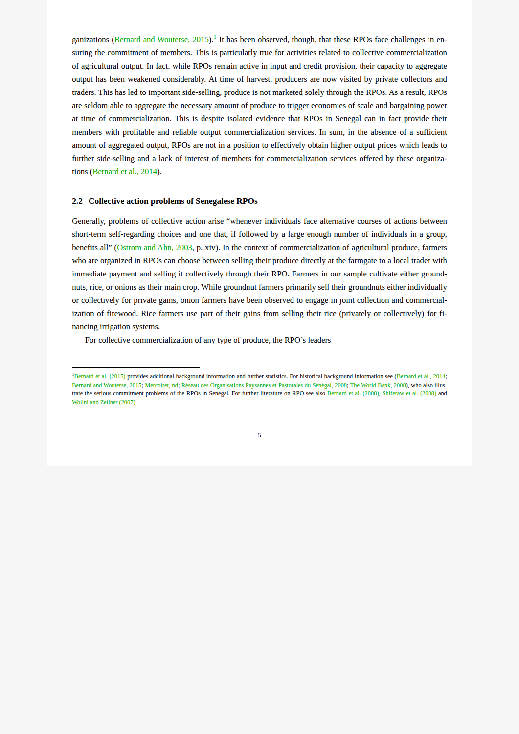ganizations (Bernard and Wouterse, 2015).1 It has been observed, though, that these RPOs face challenges in ensuring the commitment of members. This is particularly true for activities related to collective commercialization of agricultural output. In fact, while RPOs remain active in input and credit provision, their capacity to aggregate output has been weakened considerably. At time of harvest, producers are now visited by private collectors and traders. This has led to important side-selling, produce is not marketed solely through the RPOs. As a result, RPOs are seldom able to aggregate the necessary amount of produce to trigger economies of scale and bargaining power at time of commercialization. This is despite isolated evidence that RPOs in Senegal can in fact provide their members with profitable and reliable output commercialization services. In sum, in the absence of a sufficient amount of aggregated output, RPOs are not in a position to effectively obtain higher output prices which leads to further side-selling and a lack of interest of members for commercialization services offered by these organizations (Bernard et al., 2014).
2.2 Collective action problems of Senegalese RPOs
Generally, problems of collective action arise “whenever individuals face alternative courses of actions between short-term self-regarding choices and one that, if followed by a large enough number of individuals in a group, benefits all” (Ostrom and Ahn, 2003, p. xiv). In the context of commercialization of agricultural produce, farmers who are organized in RPOs can choose between selling their produce directly at the farmgate to a local trader with immediate payment and selling it collectively through their RPO. Farmers in our sample cultivate either groundnuts, rice, or onions as their main crop. While groundnut farmers primarily sell their groundnuts either individually or collectively for private gains, onion farmers have been observed to engage in joint collection and commercialization of firewood. Rice farmers use part of their gains from selling their rice (privately or collectively) for financing irrigation systems.
For collective commercialization of any type of produce, the RPO’s leaders
1Bernard et al. (2015) provides additional background information and further statistics. For historical background information see (Bernard et al., 2014; Bernard and Wouterse, 2015; Mercoiret, nd; Réseau des Organisations Paysannes et Pastorales du Sénégal, 2008; The World Bank, 2008), who also illustrate the serious commitment problems of the RPOs in Senegal. For further literature on RPO see also Bernard et al. (2008), Shiferaw et al. (2008) and Wollni and Zellner (2007)
5